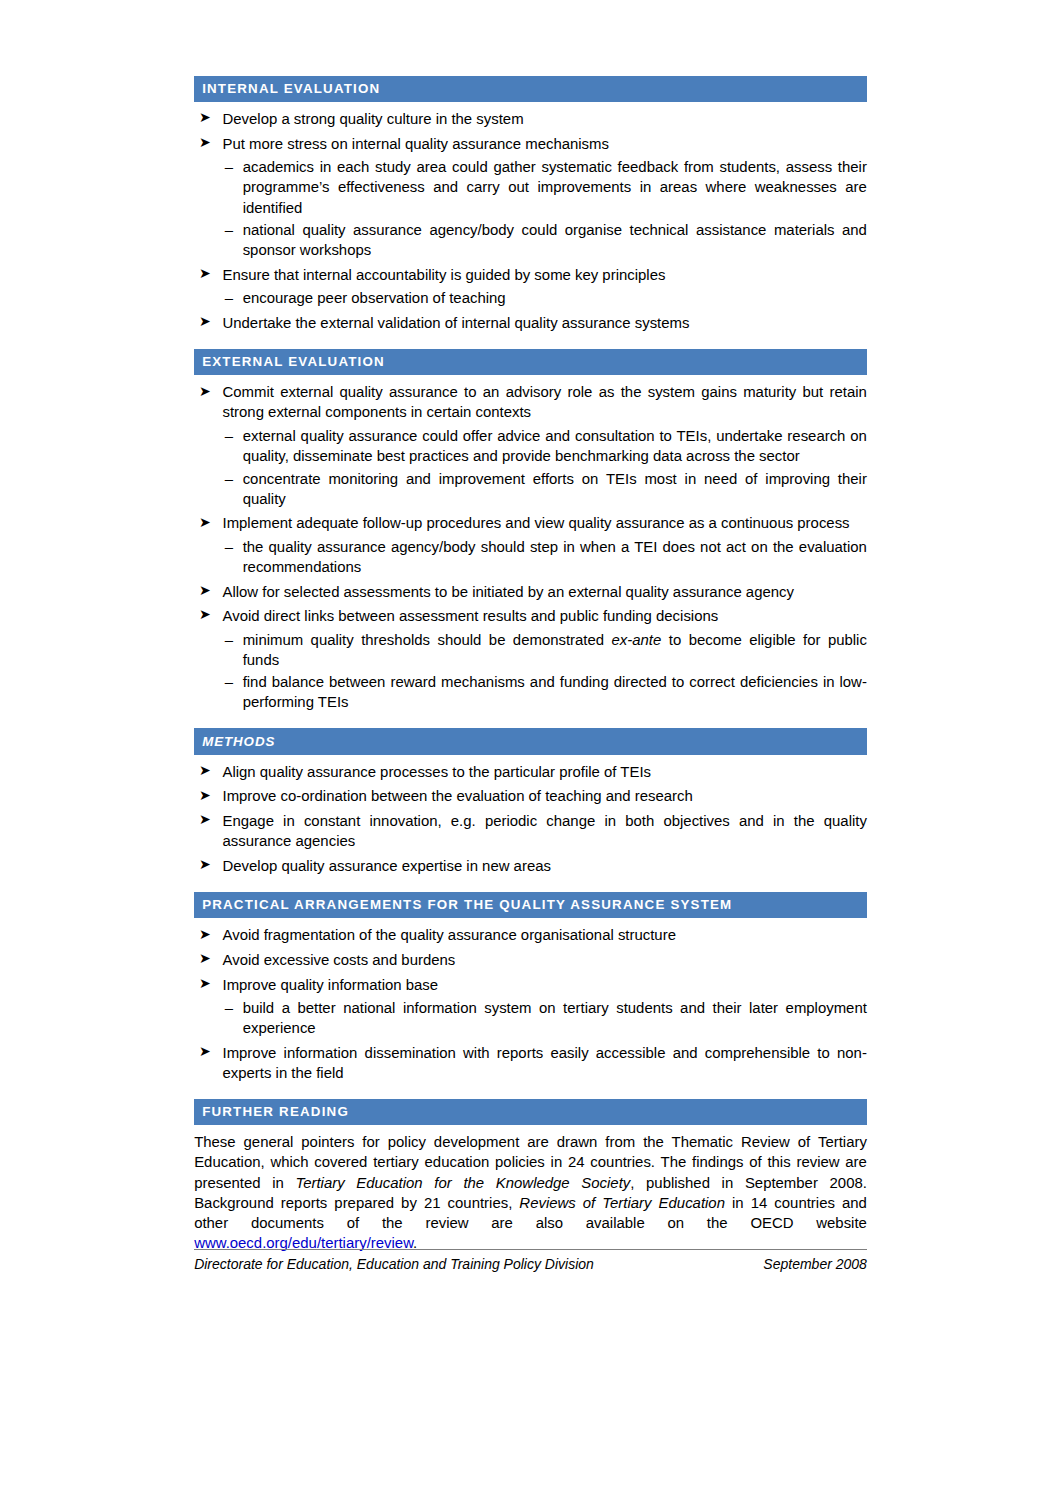Internal Evaluation
Develop a strong quality culture in the system
Put more stress on internal quality assurance mechanisms
academics in each study area could gather systematic feedback from students, assess their programme’s effectiveness and carry out improvements in areas where weaknesses are identified
national quality assurance agency/body could organise technical assistance materials and sponsor workshops
Ensure that internal accountability is guided by some key principles
encourage peer observation of teaching
Undertake the external validation of internal quality assurance systems
External Evaluation
Commit external quality assurance to an advisory role as the system gains maturity but retain strong external components in certain contexts
external quality assurance could offer advice and consultation to TEIs, undertake research on quality, disseminate best practices and provide benchmarking data across the sector
concentrate monitoring and improvement efforts on TEIs most in need of improving their quality
Implement adequate follow-up procedures and view quality assurance as a continuous process
the quality assurance agency/body should step in when a TEI does not act on the evaluation recommendations
Allow for selected assessments to be initiated by an external quality assurance agency
Avoid direct links between assessment results and public funding decisions
minimum quality thresholds should be demonstrated ex-ante to become eligible for public funds
find balance between reward mechanisms and funding directed to correct deficiencies in low-performing TEIs
Methods
Align quality assurance processes to the particular profile of TEIs
Improve co-ordination between the evaluation of teaching and research
Engage in constant innovation, e.g. periodic change in both objectives and in the quality assurance agencies
Develop quality assurance expertise in new areas
Practical Arrangements for the Quality Assurance System
Avoid fragmentation of the quality assurance organisational structure
Avoid excessive costs and burdens
Improve quality information base
build a better national information system on tertiary students and their later employment experience
Improve information dissemination with reports easily accessible and comprehensible to non-experts in the field
Further Reading
These general pointers for policy development are drawn from the Thematic Review of Tertiary Education, which covered tertiary education policies in 24 countries. The findings of this review are presented in Tertiary Education for the Knowledge Society, published in September 2008. Background reports prepared by 21 countries, Reviews of Tertiary Education in 14 countries and other documents of the review are also available on the OECD website www.oecd.org/edu/tertiary/review.
Directorate for Education, Education and Training Policy Division September 2008